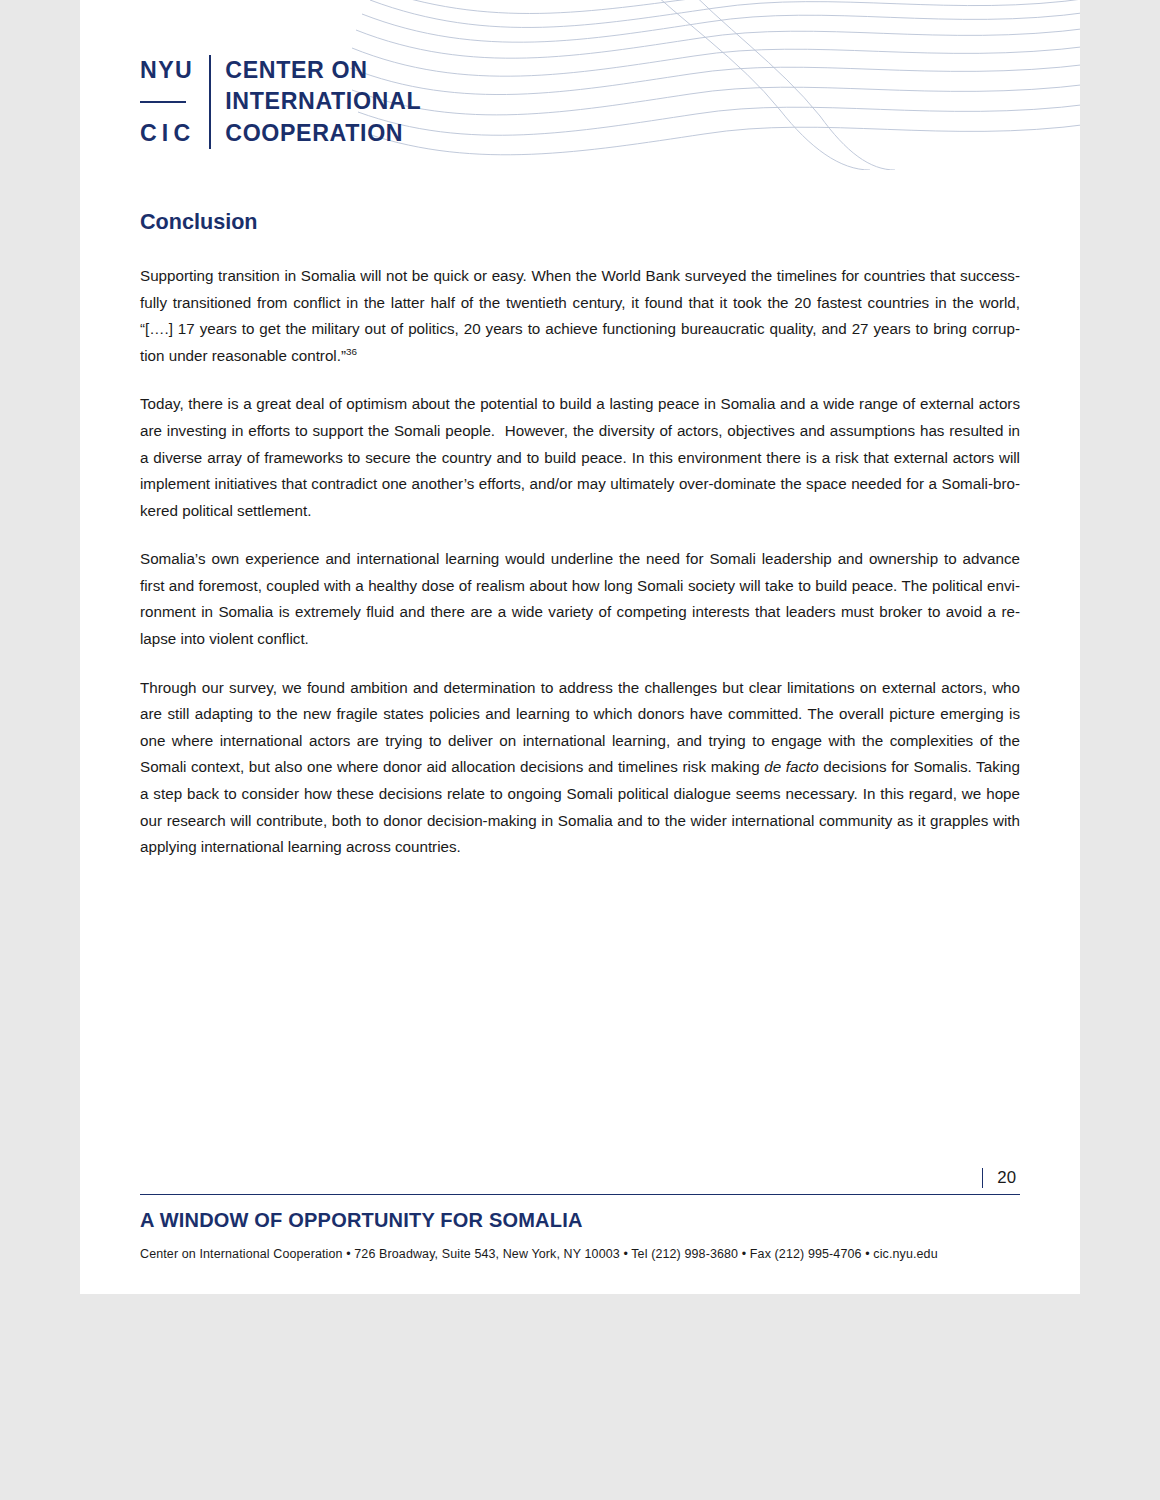NYU
CIC
Center on
International
Cooperation
Conclusion
Supporting transition in Somalia will not be quick or easy. When the World Bank surveyed the timelines for countries that successfully transitioned from conflict in the latter half of the twentieth century, it found that it took the 20 fastest countries in the world, “[….] 17 years to get the military out of politics, 20 years to achieve functioning bureaucratic quality, and 27 years to bring corruption under reasonable control.”36
Today, there is a great deal of optimism about the potential to build a lasting peace in Somalia and a wide range of external actors are investing in efforts to support the Somali people. However, the diversity of actors, objectives and assumptions has resulted in a diverse array of frameworks to secure the country and to build peace. In this environment there is a risk that external actors will implement initiatives that contradict one another’s efforts, and/or may ultimately over-dominate the space needed for a Somali-brokered political settlement.
Somalia’s own experience and international learning would underline the need for Somali leadership and ownership to advance first and foremost, coupled with a healthy dose of realism about how long Somali society will take to build peace. The political environment in Somalia is extremely fluid and there are a wide variety of competing interests that leaders must broker to avoid a relapse into violent conflict.
Through our survey, we found ambition and determination to address the challenges but clear limitations on external actors, who are still adapting to the new fragile states policies and learning to which donors have committed. The overall picture emerging is one where international actors are trying to deliver on international learning, and trying to engage with the complexities of the Somali context, but also one where donor aid allocation decisions and timelines risk making de facto decisions for Somalis. Taking a step back to consider how these decisions relate to ongoing Somali political dialogue seems necessary. In this regard, we hope our research will contribute, both to donor decision-making in Somalia and to the wider international community as it grapples with applying international learning across countries.
20
A Window of Opportunity for Somalia
Center on International Cooperation • 726 Broadway, Suite 543, New York, NY 10003 • Tel (212) 998-3680 • Fax (212) 995-4706 • cic.nyu.edu